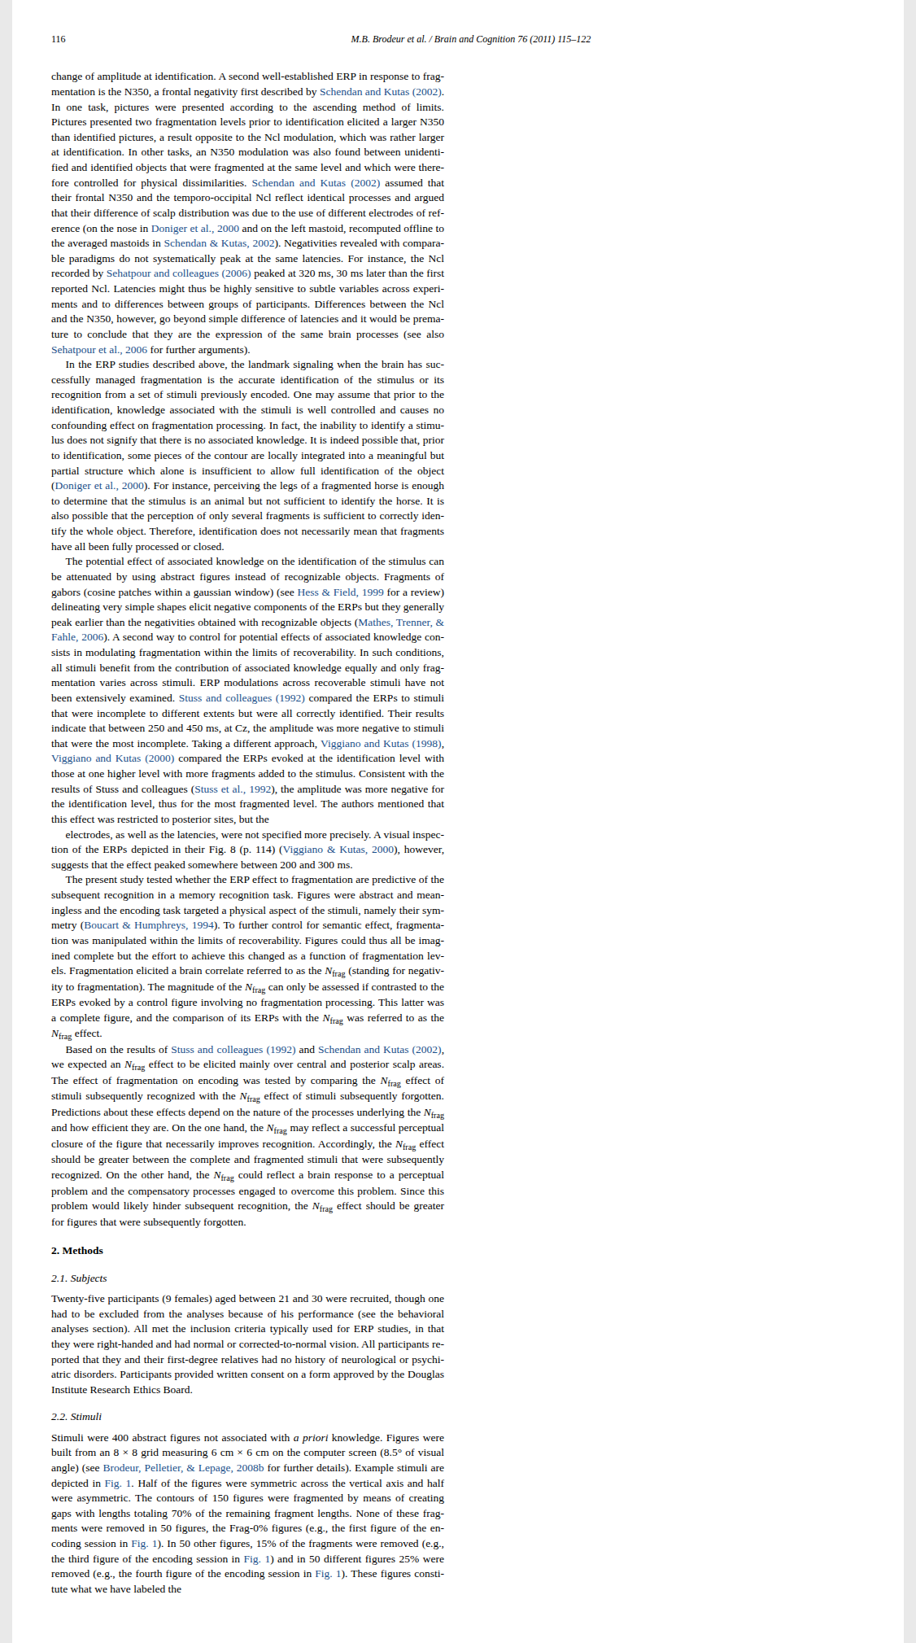116 M.B. Brodeur et al. / Brain and Cognition 76 (2011) 115–122
change of amplitude at identification. A second well-established ERP in response to fragmentation is the N350, a frontal negativity first described by Schendan and Kutas (2002). In one task, pictures were presented according to the ascending method of limits. Pictures presented two fragmentation levels prior to identification elicited a larger N350 than identified pictures, a result opposite to the Ncl modulation, which was rather larger at identification. In other tasks, an N350 modulation was also found between unidentified and identified objects that were fragmented at the same level and which were therefore controlled for physical dissimilarities. Schendan and Kutas (2002) assumed that their frontal N350 and the temporo-occipital Ncl reflect identical processes and argued that their difference of scalp distribution was due to the use of different electrodes of reference (on the nose in Doniger et al., 2000 and on the left mastoid, recomputed offline to the averaged mastoids in Schendan & Kutas, 2002). Negativities revealed with comparable paradigms do not systematically peak at the same latencies. For instance, the Ncl recorded by Sehatpour and colleagues (2006) peaked at 320 ms, 30 ms later than the first reported Ncl. Latencies might thus be highly sensitive to subtle variables across experiments and to differences between groups of participants. Differences between the Ncl and the N350, however, go beyond simple difference of latencies and it would be premature to conclude that they are the expression of the same brain processes (see also Sehatpour et al., 2006 for further arguments).
In the ERP studies described above, the landmark signaling when the brain has successfully managed fragmentation is the accurate identification of the stimulus or its recognition from a set of stimuli previously encoded. One may assume that prior to the identification, knowledge associated with the stimuli is well controlled and causes no confounding effect on fragmentation processing. In fact, the inability to identify a stimulus does not signify that there is no associated knowledge. It is indeed possible that, prior to identification, some pieces of the contour are locally integrated into a meaningful but partial structure which alone is insufficient to allow full identification of the object (Doniger et al., 2000). For instance, perceiving the legs of a fragmented horse is enough to determine that the stimulus is an animal but not sufficient to identify the horse. It is also possible that the perception of only several fragments is sufficient to correctly identify the whole object. Therefore, identification does not necessarily mean that fragments have all been fully processed or closed.
The potential effect of associated knowledge on the identification of the stimulus can be attenuated by using abstract figures instead of recognizable objects. Fragments of gabors (cosine patches within a gaussian window) (see Hess & Field, 1999 for a review) delineating very simple shapes elicit negative components of the ERPs but they generally peak earlier than the negativities obtained with recognizable objects (Mathes, Trenner, & Fahle, 2006). A second way to control for potential effects of associated knowledge consists in modulating fragmentation within the limits of recoverability. In such conditions, all stimuli benefit from the contribution of associated knowledge equally and only fragmentation varies across stimuli. ERP modulations across recoverable stimuli have not been extensively examined. Stuss and colleagues (1992) compared the ERPs to stimuli that were incomplete to different extents but were all correctly identified. Their results indicate that between 250 and 450 ms, at Cz, the amplitude was more negative to stimuli that were the most incomplete. Taking a different approach, Viggiano and Kutas (1998), Viggiano and Kutas (2000) compared the ERPs evoked at the identification level with those at one higher level with more fragments added to the stimulus. Consistent with the results of Stuss and colleagues (Stuss et al., 1992), the amplitude was more negative for the identification level, thus for the most fragmented level. The authors mentioned that this effect was restricted to posterior sites, but the
electrodes, as well as the latencies, were not specified more precisely. A visual inspection of the ERPs depicted in their Fig. 8 (p. 114) (Viggiano & Kutas, 2000), however, suggests that the effect peaked somewhere between 200 and 300 ms.
The present study tested whether the ERP effect to fragmentation are predictive of the subsequent recognition in a memory recognition task. Figures were abstract and meaningless and the encoding task targeted a physical aspect of the stimuli, namely their symmetry (Boucart & Humphreys, 1994). To further control for semantic effect, fragmentation was manipulated within the limits of recoverability. Figures could thus all be imagined complete but the effort to achieve this changed as a function of fragmentation levels. Fragmentation elicited a brain correlate referred to as the Nfrag (standing for negativity to fragmentation). The magnitude of the Nfrag can only be assessed if contrasted to the ERPs evoked by a control figure involving no fragmentation processing. This latter was a complete figure, and the comparison of its ERPs with the Nfrag was referred to as the Nfrag effect.
Based on the results of Stuss and colleagues (1992) and Schendan and Kutas (2002), we expected an Nfrag effect to be elicited mainly over central and posterior scalp areas. The effect of fragmentation on encoding was tested by comparing the Nfrag effect of stimuli subsequently recognized with the Nfrag effect of stimuli subsequently forgotten. Predictions about these effects depend on the nature of the processes underlying the Nfrag and how efficient they are. On the one hand, the Nfrag may reflect a successful perceptual closure of the figure that necessarily improves recognition. Accordingly, the Nfrag effect should be greater between the complete and fragmented stimuli that were subsequently recognized. On the other hand, the Nfrag could reflect a brain response to a perceptual problem and the compensatory processes engaged to overcome this problem. Since this problem would likely hinder subsequent recognition, the Nfrag effect should be greater for figures that were subsequently forgotten.
2. Methods
2.1. Subjects
Twenty-five participants (9 females) aged between 21 and 30 were recruited, though one had to be excluded from the analyses because of his performance (see the behavioral analyses section). All met the inclusion criteria typically used for ERP studies, in that they were right-handed and had normal or corrected-to-normal vision. All participants reported that they and their first-degree relatives had no history of neurological or psychiatric disorders. Participants provided written consent on a form approved by the Douglas Institute Research Ethics Board.
2.2. Stimuli
Stimuli were 400 abstract figures not associated with a priori knowledge. Figures were built from an 8 × 8 grid measuring 6 cm × 6 cm on the computer screen (8.5° of visual angle) (see Brodeur, Pelletier, & Lepage, 2008b for further details). Example stimuli are depicted in Fig. 1. Half of the figures were symmetric across the vertical axis and half were asymmetric. The contours of 150 figures were fragmented by means of creating gaps with lengths totaling 70% of the remaining fragment lengths. None of these fragments were removed in 50 figures, the Frag-0% figures (e.g., the first figure of the encoding session in Fig. 1). In 50 other figures, 15% of the fragments were removed (e.g., the third figure of the encoding session in Fig. 1) and in 50 different figures 25% were removed (e.g., the fourth figure of the encoding session in Fig. 1). These figures constitute what we have labeled the